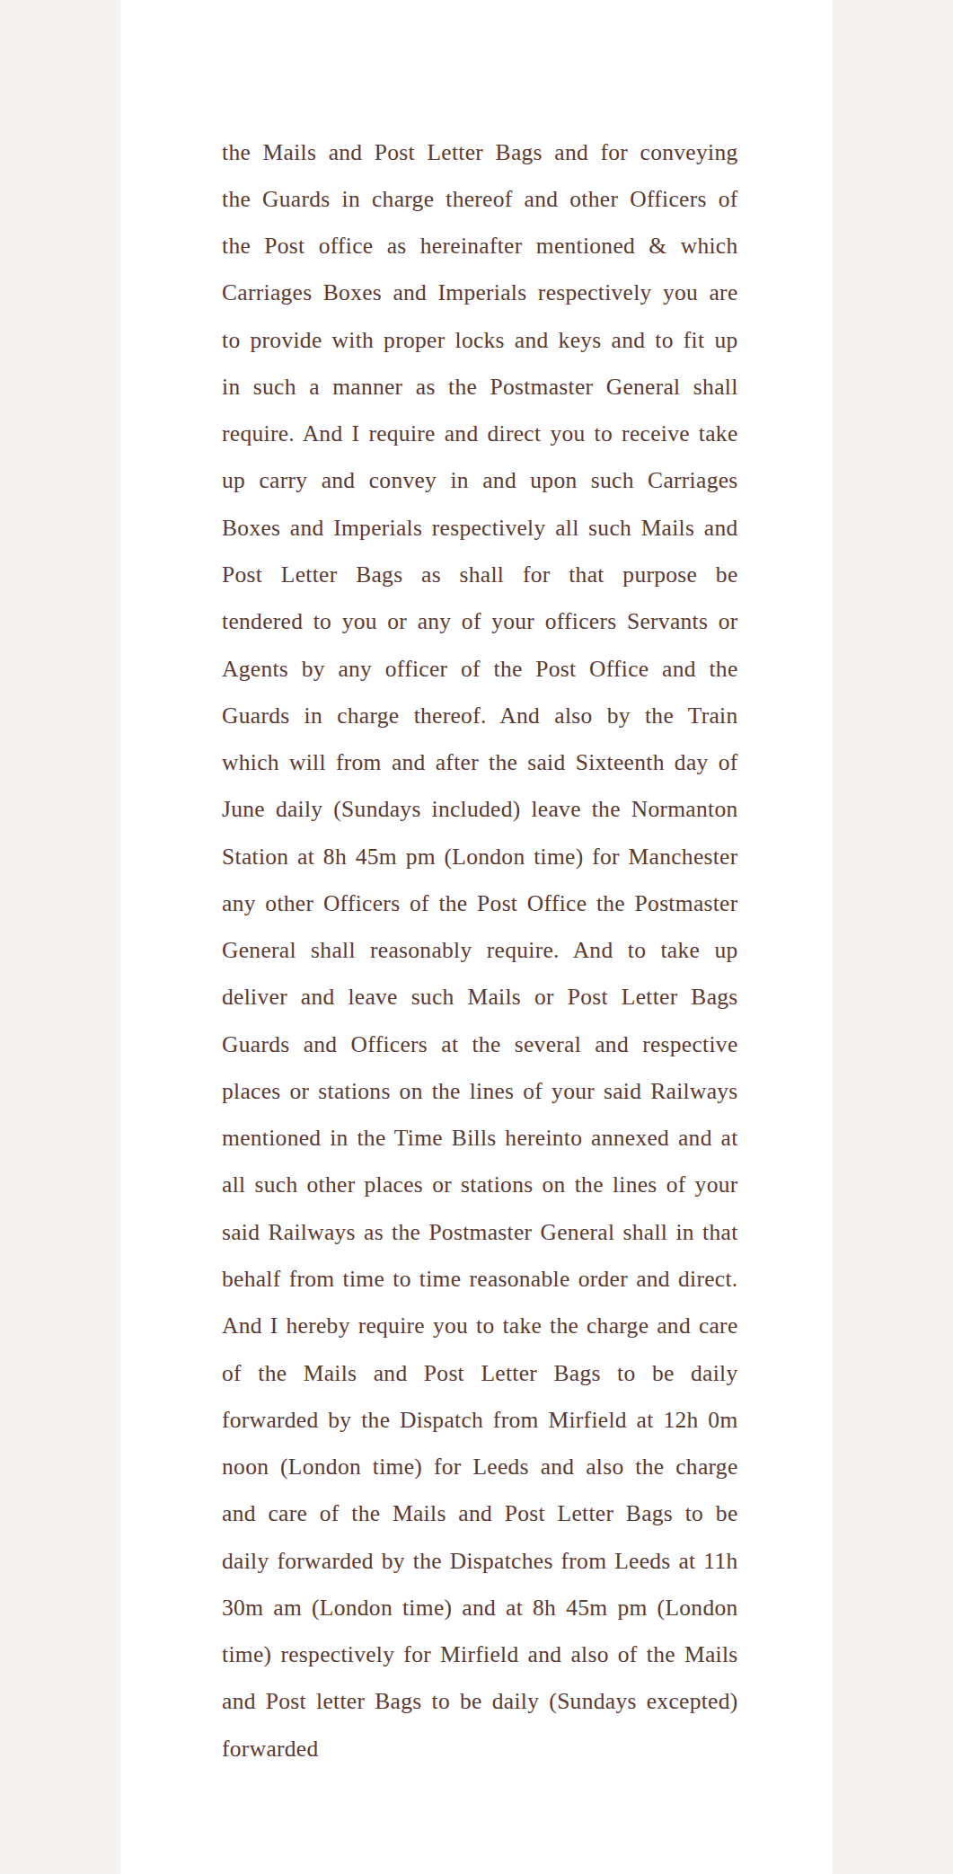the Mails and Post Letter Bags and for conveying the Guards in charge thereof and other Officers of the Post office as hereinafter mentioned & which Carriages Boxes and Imperials respectively you are to provide with proper locks and keys and to fit up in such a manner as the Postmaster General shall require. And I require and direct you to receive take up carry and convey in and upon such Carriages Boxes and Imperials respectively all such Mails and Post Letter Bags as shall for that purpose be tendered to you or any of your officers Servants or Agents by any officer of the Post Office and the Guards in charge thereof. And also by the Train which will from and after the said Sixteenth day of June daily (Sundays included) leave the Normanton Station at 8h 45m pm (London time) for Manchester any other Officers of the Post Office the Postmaster General shall reasonably require. And to take up deliver and leave such Mails or Post Letter Bags Guards and Officers at the several and respective places or stations on the lines of your said Railways mentioned in the Time Bills hereinto annexed and at all such other places or stations on the lines of your said Railways as the Postmaster General shall in that behalf from time to time reasonable order and direct. And I hereby require you to take the charge and care of the Mails and Post Letter Bags to be daily forwarded by the Dispatch from Mirfield at 12h 0m noon (London time) for Leeds and also the charge and care of the Mails and Post Letter Bags to be daily forwarded by the Dispatches from Leeds at 11h 30m am (London time) and at 8h 45m pm (London time) respectively for Mirfield and also of the Mails and Post letter Bags to be daily (Sundays excepted) forwarded